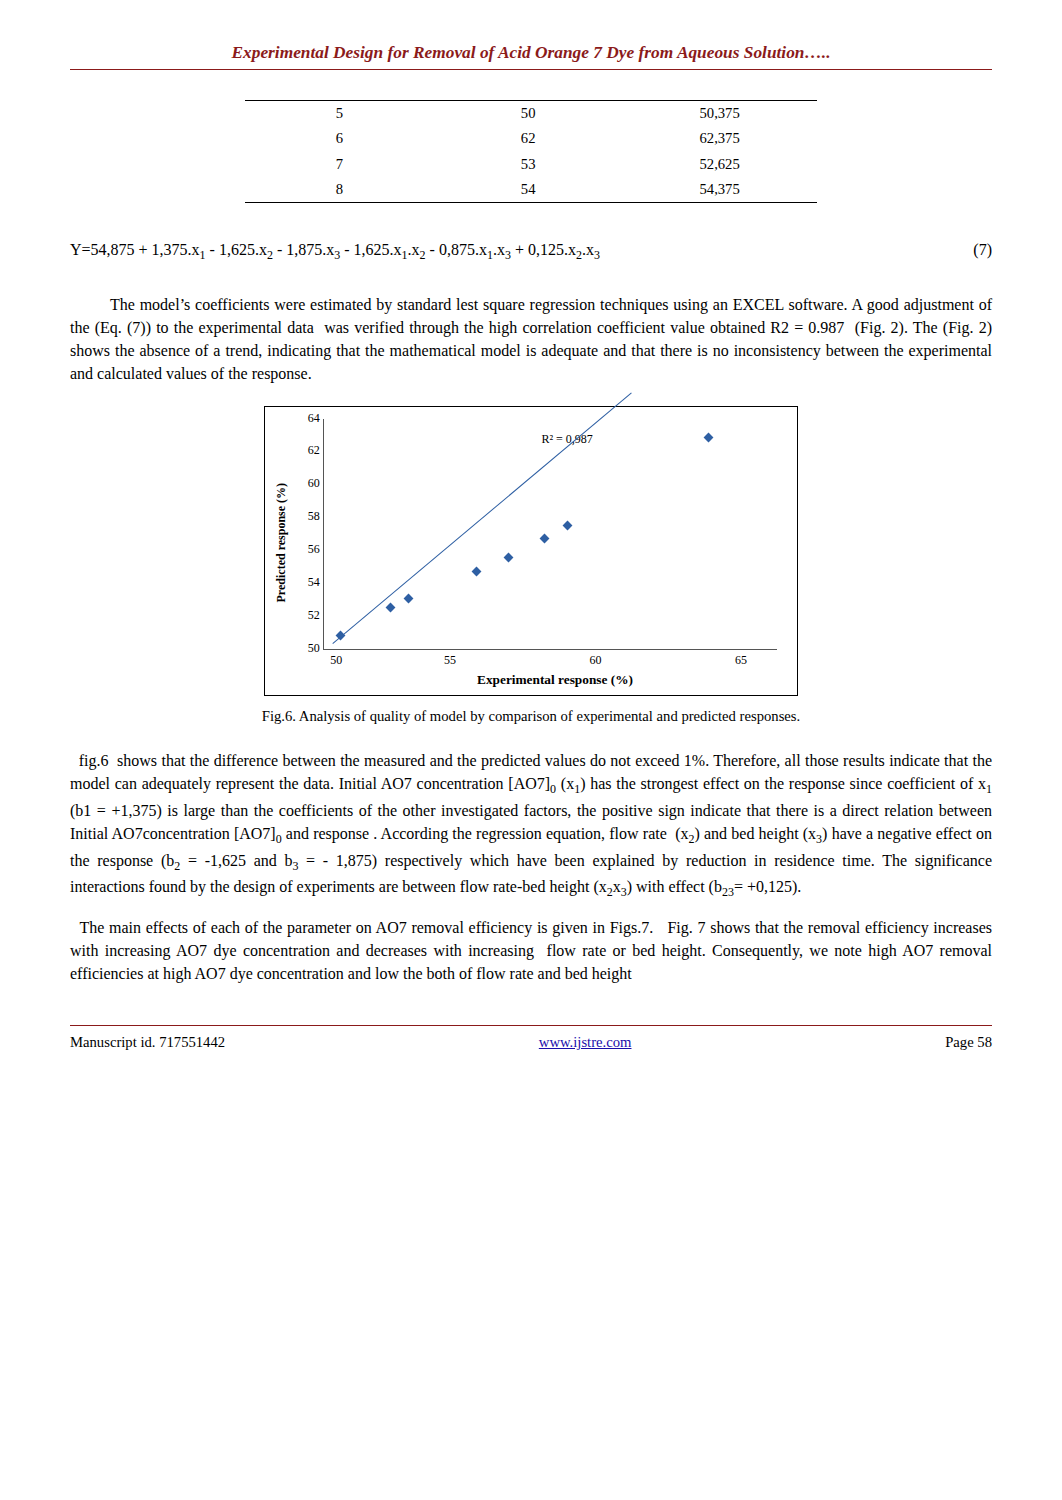Experimental Design for Removal of Acid Orange 7 Dye from Aqueous Solution…..
| 5 | 50 | 50,375 |
| 6 | 62 | 62,375 |
| 7 | 53 | 52,625 |
| 8 | 54 | 54,375 |
Y=54,875 + 1,375.x1 - 1,625.x2 - 1,875.x3 - 1,625.x1.x2 - 0,875.x1.x3 + 0,125.x2.x3 (7)
The model’s coefficients were estimated by standard lest square regression techniques using an EXCEL software. A good adjustment of the (Eq. (7)) to the experimental data was verified through the high correlation coefficient value obtained R2 = 0.987 (Fig. 2). The (Fig. 2) shows the absence of a trend, indicating that the mathematical model is adequate and that there is no inconsistency between the experimental and calculated values of the response.
Predicted response (%)
64 62 60 58 56 54 52 50
R² = 0,987
50 55 60 65
Experimental response (%)
Fig.6. Analysis of quality of model by comparison of experimental and predicted responses.
fig.6 shows that the difference between the measured and the predicted values do not exceed 1%. Therefore, all those results indicate that the model can adequately represent the data. Initial AO7 concentration [AO7]0 (x1) has the strongest effect on the response since coefficient of x1 (b1 = +1,375) is large than the coefficients of the other investigated factors, the positive sign indicate that there is a direct relation between Initial AO7concentration [AO7]0 and response . According the regression equation, flow rate (x2) and bed height (x3) have a negative effect on the response (b2 = -1,625 and b3 = - 1,875) respectively which have been explained by reduction in residence time. The significance interactions found by the design of experiments are between flow rate-bed height (x2x3) with effect (b23= +0,125).
The main effects of each of the parameter on AO7 removal efficiency is given in Figs.7. Fig. 7 shows that the removal efficiency increases with increasing AO7 dye concentration and decreases with increasing flow rate or bed height. Consequently, we note high AO7 removal efficiencies at high AO7 dye concentration and low the both of flow rate and bed height
Manuscript id. 717551442 www.ijstre.com Page 58